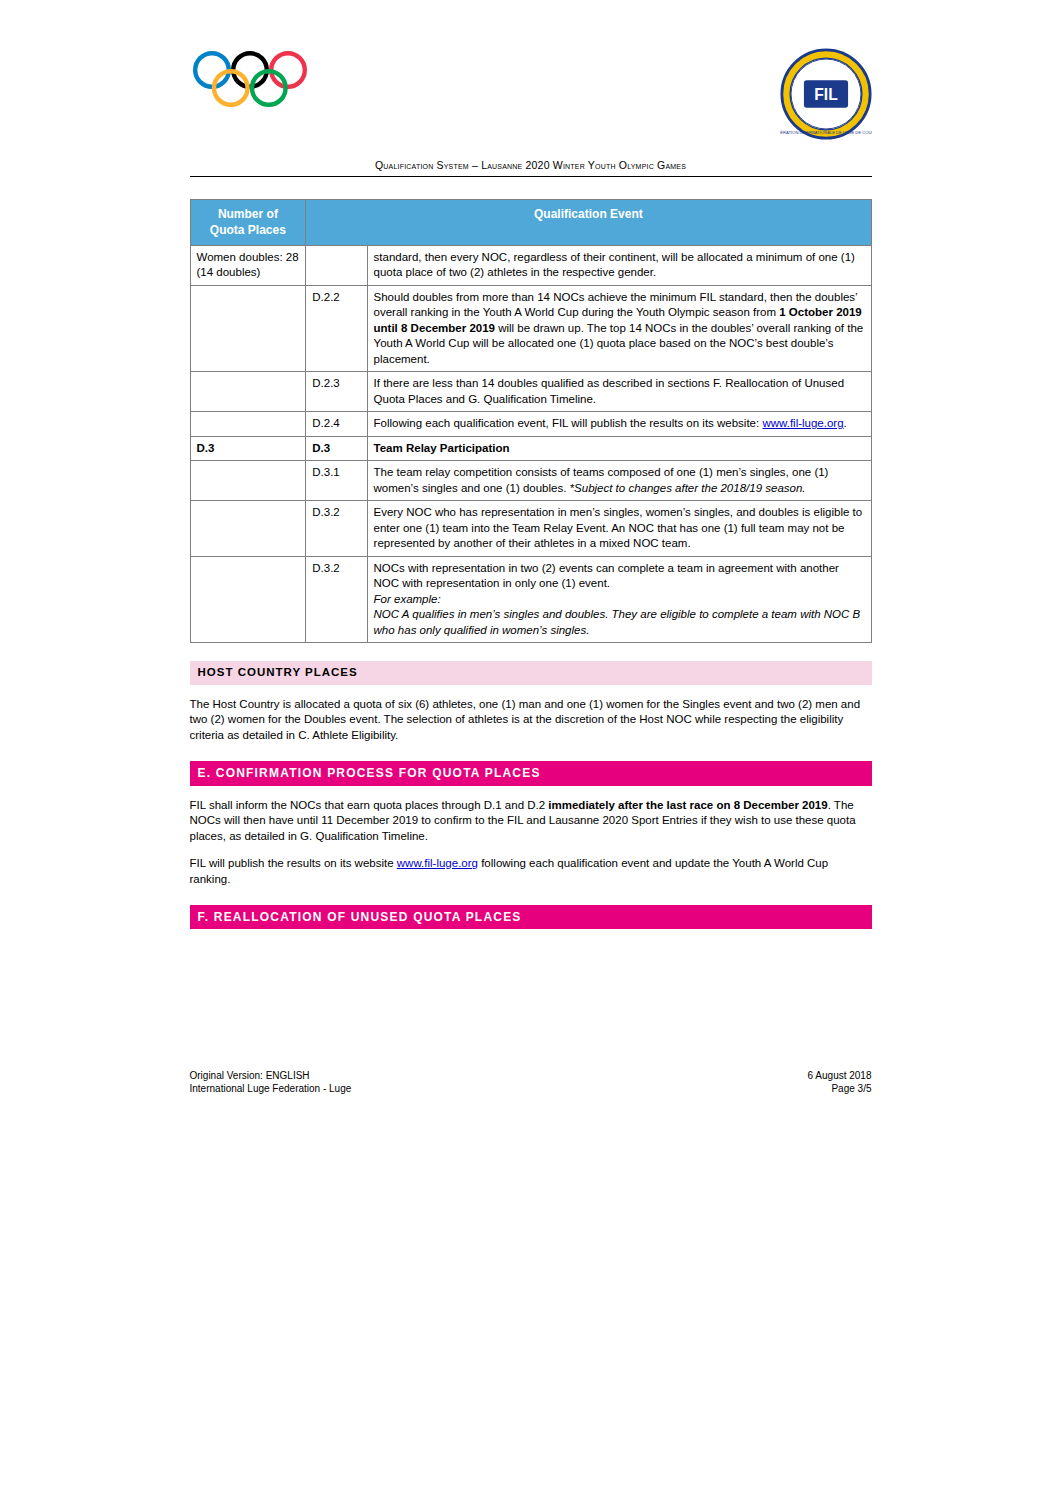FIL FÉDÉRATION INTERNATIONALE DE LUGE DE COURSE
Qualification System – Lausanne 2020 Winter Youth Olympic Games
| Number of Quota Places | Qualification Event |
| --- | --- |
| Women doubles: 28 (14 doubles) | | standard, then every NOC, regardless of their continent, will be allocated a minimum of one (1) quota place of two (2) athletes in the respective gender. |
| | D.2.2 | Should doubles from more than 14 NOCs achieve the minimum FIL standard, then the doubles’ overall ranking in the Youth A World Cup during the Youth Olympic season from 1 October 2019 until 8 December 2019 will be drawn up. The top 14 NOCs in the doubles’ overall ranking of the Youth A World Cup will be allocated one (1) quota place based on the NOC’s best double’s placement. |
| | D.2.3 | If there are less than 14 doubles qualified as described in sections F. Reallocation of Unused Quota Places and G. Qualification Timeline. |
| | D.2.4 | Following each qualification event, FIL will publish the results on its website: www.fil-luge.org . |
| D.3 | D.3 | Team Relay Participation |
| | D.3.1 | The team relay competition consists of teams composed of one (1) men’s singles, one (1) women’s singles and one (1) doubles. *Subject to changes after the 2018/19 season. |
| | D.3.2 | Every NOC who has representation in men’s singles, women’s singles, and doubles is eligible to enter one (1) team into the Team Relay Event. An NOC that has one (1) full team may not be represented by another of their athletes in a mixed NOC team. |
| | D.3.2 | NOCs with representation in two (2) events can complete a team in agreement with another NOC with representation in only one (1) event. For example: NOC A qualifies in men’s singles and doubles. They are eligible to complete a team with NOC B who has only qualified in women’s singles. |
HOST COUNTRY PLACES
The Host Country is allocated a quota of six (6) athletes, one (1) man and one (1) women for the Singles event and two (2) men and two (2) women for the Doubles event. The selection of athletes is at the discretion of the Host NOC while respecting the eligibility criteria as detailed in C. Athlete Eligibility.
E. CONFIRMATION PROCESS FOR QUOTA PLACES
FIL shall inform the NOCs that earn quota places through D.1 and D.2 immediately after the last race on 8 December 2019. The NOCs will then have until 11 December 2019 to confirm to the FIL and Lausanne 2020 Sport Entries if they wish to use these quota places, as detailed in G. Qualification Timeline.
FIL will publish the results on its website www.fil-luge.org following each qualification event and update the Youth A World Cup ranking.
F. REALLOCATION OF UNUSED QUOTA PLACES
Original Version: ENGLISH
International Luge Federation - Luge
6 August 2018
Page 3/5